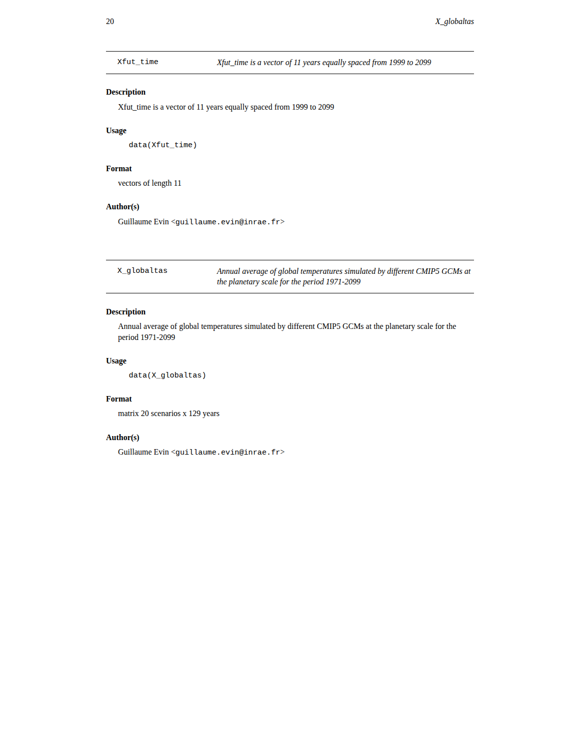20 X_globaltas
Xfut_time
Xfut_time is a vector of 11 years equally spaced from 1999 to 2099
Description
Xfut_time is a vector of 11 years equally spaced from 1999 to 2099
Usage
data(Xfut_time)
Format
vectors of length 11
Author(s)
Guillaume Evin <guillaume.evin@inrae.fr>
X_globaltas
Annual average of global temperatures simulated by different CMIP5 GCMs at the planetary scale for the period 1971-2099
Description
Annual average of global temperatures simulated by different CMIP5 GCMs at the planetary scale for the period 1971-2099
Usage
data(X_globaltas)
Format
matrix 20 scenarios x 129 years
Author(s)
Guillaume Evin <guillaume.evin@inrae.fr>